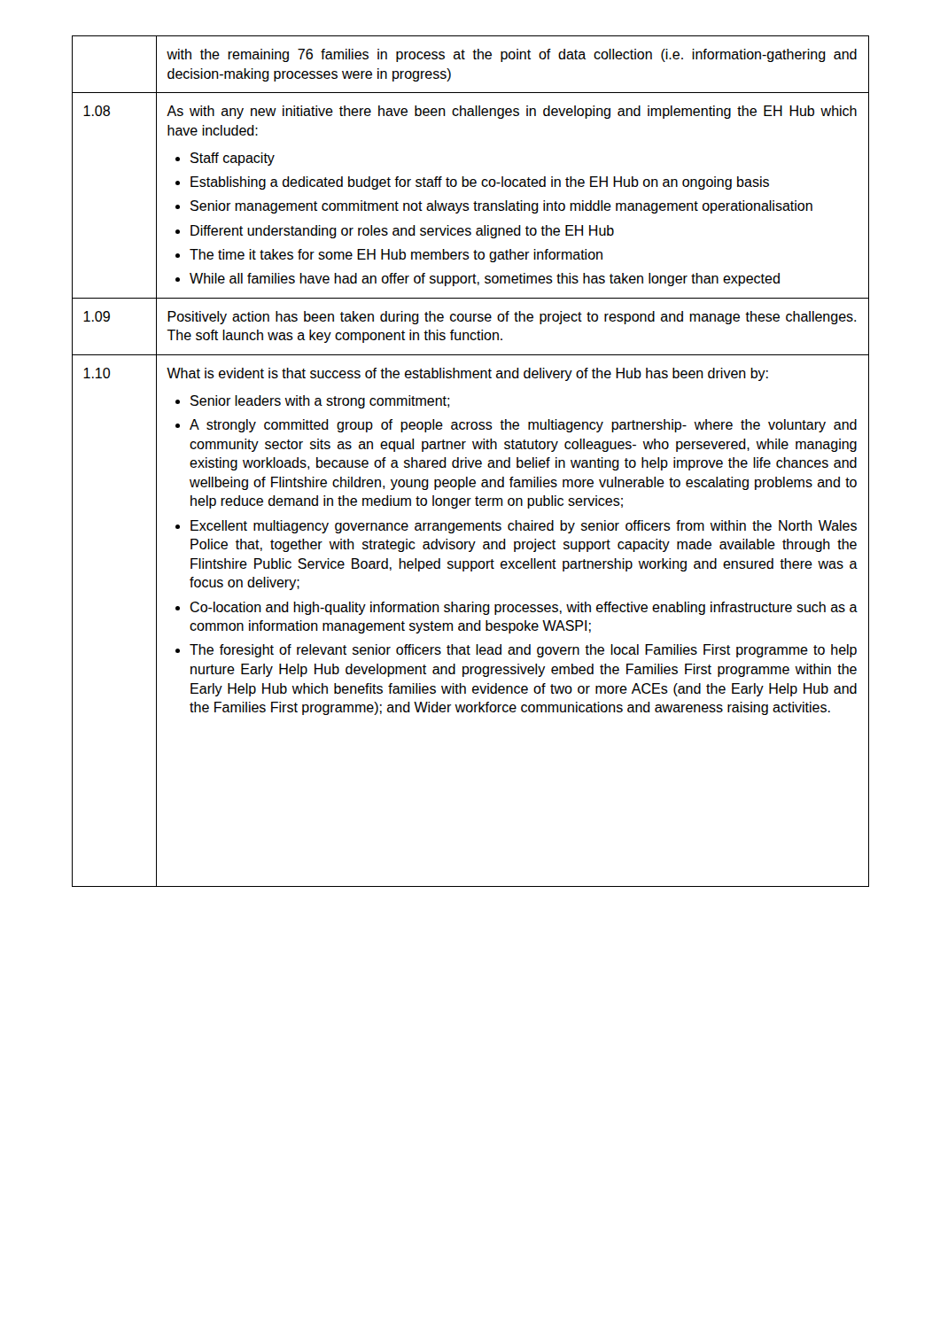| | with the remaining 76 families in process at the point of data collection (i.e. information-gathering and decision-making processes were in progress) |
| 1.08 | As with any new initiative there have been challenges in developing and implementing the EH Hub which have included: Staff capacity Establishing a dedicated budget for staff to be co-located in the EH Hub on an ongoing basis Senior management commitment not always translating into middle management operationalisation Different understanding or roles and services aligned to the EH Hub The time it takes for some EH Hub members to gather information While all families have had an offer of support, sometimes this has taken longer than expected |
| 1.09 | Positively action has been taken during the course of the project to respond and manage these challenges. The soft launch was a key component in this function. |
| 1.10 | What is evident is that success of the establishment and delivery of the Hub has been driven by: Senior leaders with a strong commitment; A strongly committed group of people across the multiagency partnership- where the voluntary and community sector sits as an equal partner with statutory colleagues- who persevered, while managing existing workloads, because of a shared drive and belief in wanting to help improve the life chances and wellbeing of Flintshire children, young people and families more vulnerable to escalating problems and to help reduce demand in the medium to longer term on public services; Excellent multiagency governance arrangements chaired by senior officers from within the North Wales Police that, together with strategic advisory and project support capacity made available through the Flintshire Public Service Board, helped support excellent partnership working and ensured there was a focus on delivery; Co-location and high-quality information sharing processes, with effective enabling infrastructure such as a common information management system and bespoke WASPI; The foresight of relevant senior officers that lead and govern the local Families First programme to help nurture Early Help Hub development and progressively embed the Families First programme within the Early Help Hub which benefits families with evidence of two or more ACEs (and the Early Help Hub and the Families First programme); and Wider workforce communications and awareness raising activities. |